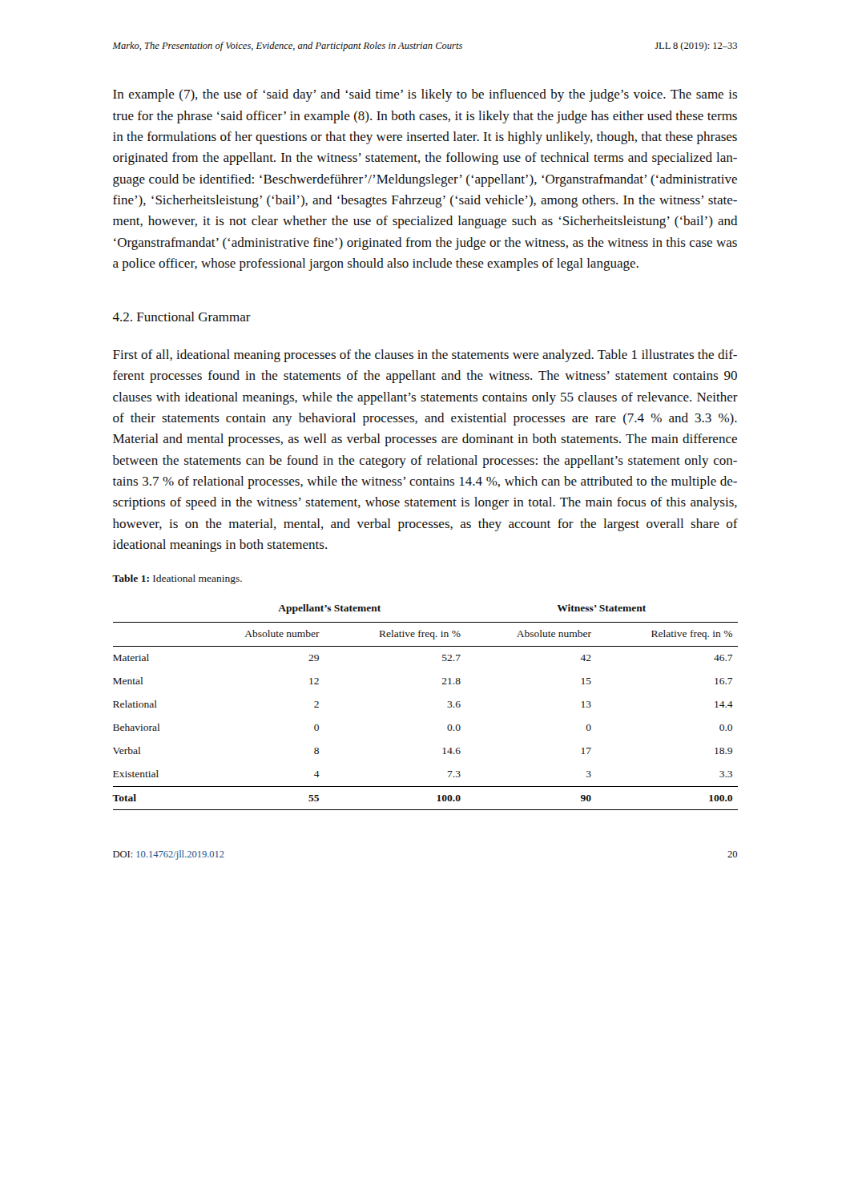Marko, The Presentation of Voices, Evidence, and Participant Roles in Austrian Courts JLL 8 (2019): 12–33
In example (7), the use of ‘said day’ and ‘said time’ is likely to be influenced by the judge’s voice. The same is true for the phrase ‘said officer’ in example (8). In both cases, it is likely that the judge has either used these terms in the formulations of her questions or that they were inserted later. It is highly unlikely, though, that these phrases originated from the appellant. In the witness’ statement, the following use of technical terms and specialized language could be identified: ‘Beschwerdeführer’/’Meldungsleger’ (‘appellant’), ‘Organstrafmandat’ (‘administrative fine’), ‘Sicherheitsleistung’ (‘bail’), and ‘besagtes Fahrzeug’ (‘said vehicle’), among others. In the witness’ statement, however, it is not clear whether the use of specialized language such as ‘Sicherheitsleistung’ (‘bail’) and ‘Organstrafmandat’ (‘administrative fine’) originated from the judge or the witness, as the witness in this case was a police officer, whose professional jargon should also include these examples of legal language.
4.2. Functional Grammar
First of all, ideational meaning processes of the clauses in the statements were analyzed. Table 1 illustrates the different processes found in the statements of the appellant and the witness. The witness’ statement contains 90 clauses with ideational meanings, while the appellant’s statements contains only 55 clauses of relevance. Neither of their statements contain any behavioral processes, and existential processes are rare (7.4 % and 3.3 %). Material and mental processes, as well as verbal processes are dominant in both statements. The main difference between the statements can be found in the category of relational processes: the appellant’s statement only contains 3.7 % of relational processes, while the witness’ contains 14.4 %, which can be attributed to the multiple descriptions of speed in the witness’ statement, whose statement is longer in total. The main focus of this analysis, however, is on the material, mental, and verbal processes, as they account for the largest overall share of ideational meanings in both statements.
Table 1: Ideational meanings.
| | Appellant’s Statement | Witness’ Statement |
| --- | --- | --- |
| | Absolute number | Relative freq. in % | Absolute number | Relative freq. in % |
| Material | 29 | 52.7 | 42 | 46.7 |
| Mental | 12 | 21.8 | 15 | 16.7 |
| Relational | 2 | 3.6 | 13 | 14.4 |
| Behavioral | 0 | 0.0 | 0 | 0.0 |
| Verbal | 8 | 14.6 | 17 | 18.9 |
| Existential | 4 | 7.3 | 3 | 3.3 |
| Total | 55 | 100.0 | 90 | 100.0 |
DOI: 10.14762/jll.2019.012 20